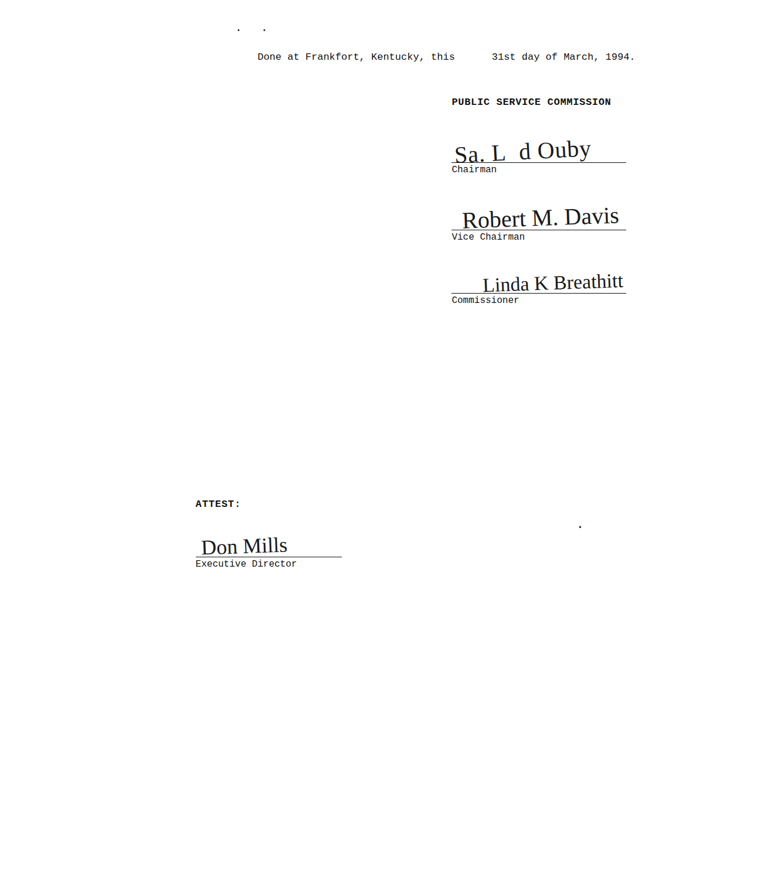..
Done at Frankfort, Kentucky, this 31st day of March, 1994.
PUBLIC SERVICE COMMISSION
Sa. L d Ouby
Chairman
Robert M. Davis
Vice Chairman
Linda K Breathitt
Commissioner
ATTEST:
Don Mills
Executive Director
.